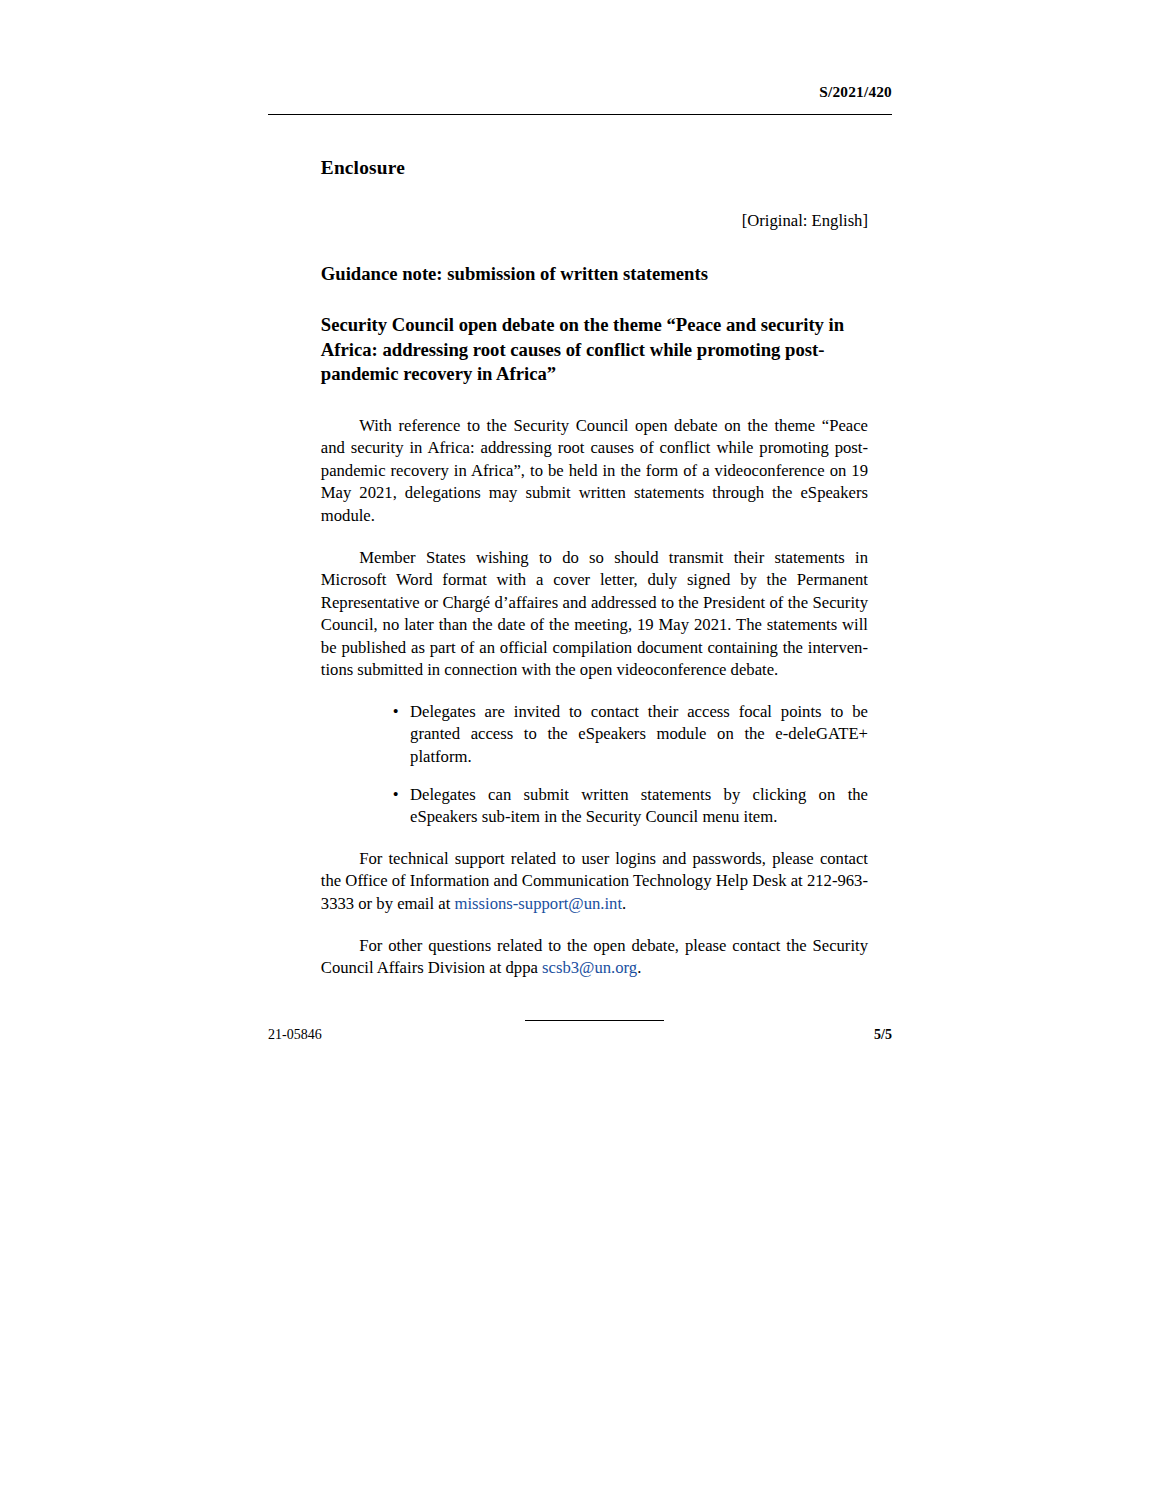S/2021/420
Enclosure
[Original: English]
Guidance note: submission of written statements
Security Council open debate on the theme “Peace and security in Africa: addressing root causes of conflict while promoting post-pandemic recovery in Africa”
With reference to the Security Council open debate on the theme “Peace and security in Africa: addressing root causes of conflict while promoting post-pandemic recovery in Africa”, to be held in the form of a videoconference on 19 May 2021, delegations may submit written statements through the eSpeakers module.
Member States wishing to do so should transmit their statements in Microsoft Word format with a cover letter, duly signed by the Permanent Representative or Chargé d’affaires and addressed to the President of the Security Council, no later than the date of the meeting, 19 May 2021. The statements will be published as part of an official compilation document containing the interventions submitted in connection with the open videoconference debate.
Delegates are invited to contact their access focal points to be granted access to the eSpeakers module on the e-deleGATE+ platform.
Delegates can submit written statements by clicking on the eSpeakers sub-item in the Security Council menu item.
For technical support related to user logins and passwords, please contact the Office of Information and Communication Technology Help Desk at 212-963-3333 or by email at missions-support@un.int.
For other questions related to the open debate, please contact the Security Council Affairs Division at dppa scsb3@un.org.
21-05846 5/5